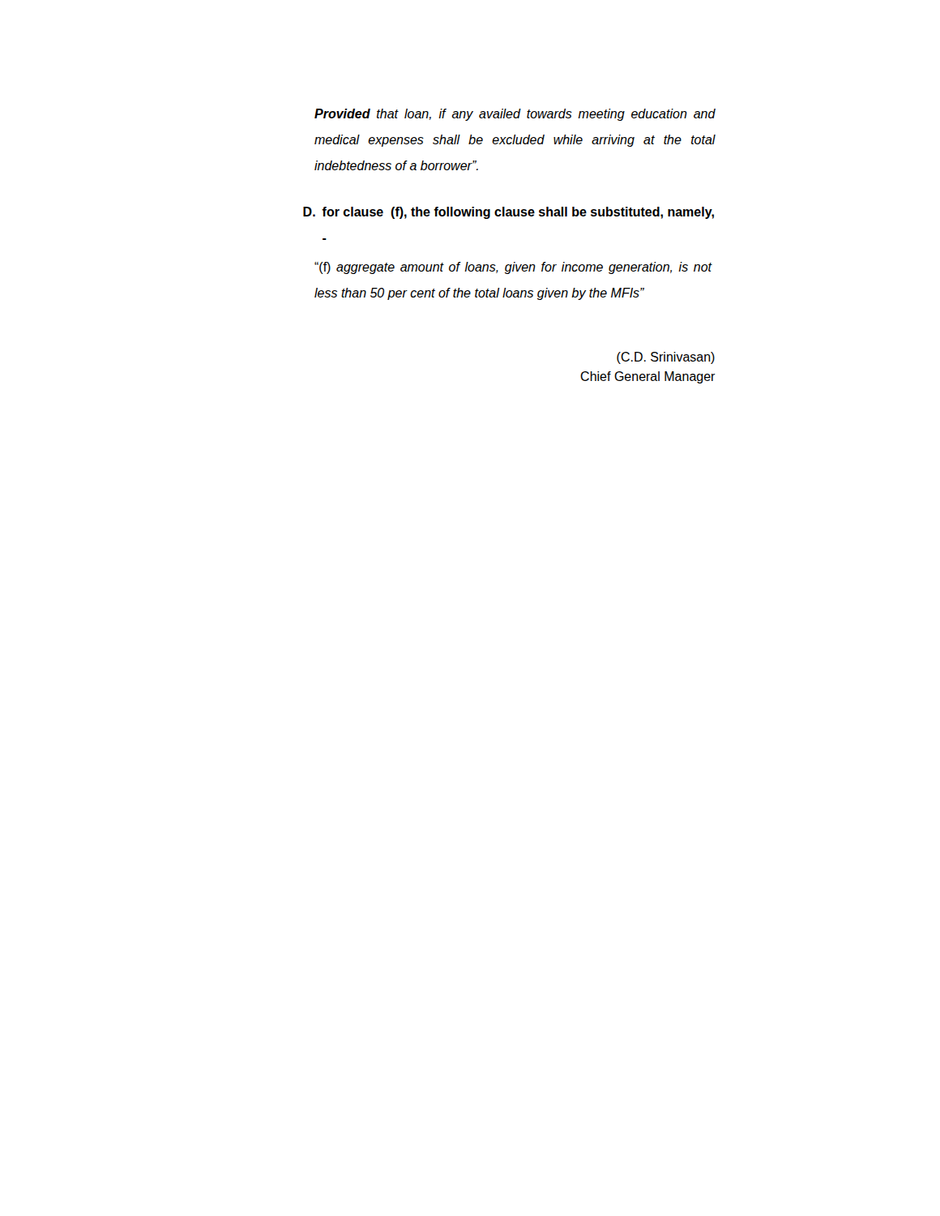Provided that loan, if any availed towards meeting education and medical expenses shall be excluded while arriving at the total indebtedness of a borrower”.
D.
for clause (f), the following clause shall be substituted, namely, -
“(f) aggregate amount of loans, given for income generation, is not less than 50 per cent of the total loans given by the MFIs”
(C.D. Srinivasan)
Chief General Manager